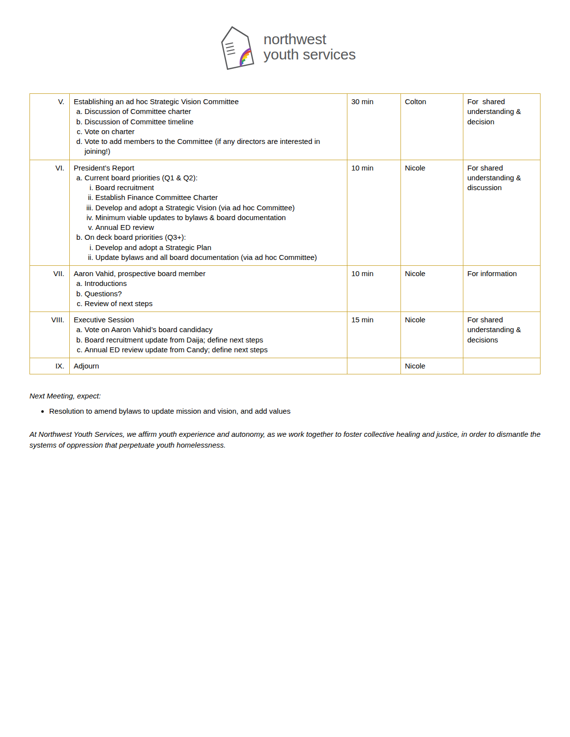northwest
youth services
| V. | Establishing an ad hoc Strategic Vision Committee Discussion of Committee charter Discussion of Committee timeline Vote on charter Vote to add members to the Committee (if any directors are interested in joining!) | 30 min | Colton | For shared understanding & decision |
| VI. | President’s Report Current board priorities (Q1 & Q2): Board recruitment Establish Finance Committee Charter Develop and adopt a Strategic Vision (via ad hoc Committee) Minimum viable updates to bylaws & board documentation Annual ED review On deck board priorities (Q3+): Develop and adopt a Strategic Plan Update bylaws and all board documentation (via ad hoc Committee) | 10 min | Nicole | For shared understanding & discussion |
| VII. | Aaron Vahid, prospective board member Introductions Questions? Review of next steps | 10 min | Nicole | For information |
| VIII. | Executive Session Vote on Aaron Vahid’s board candidacy Board recruitment update from Daija; define next steps Annual ED review update from Candy; define next steps | 15 min | Nicole | For shared understanding & decisions |
| IX. | Adjourn | | Nicole | |
Next Meeting, expect:
Resolution to amend bylaws to update mission and vision, and add values
At Northwest Youth Services, we affirm youth experience and autonomy, as we work together to foster collective healing and justice, in order to dismantle the systems of oppression that perpetuate youth homelessness.